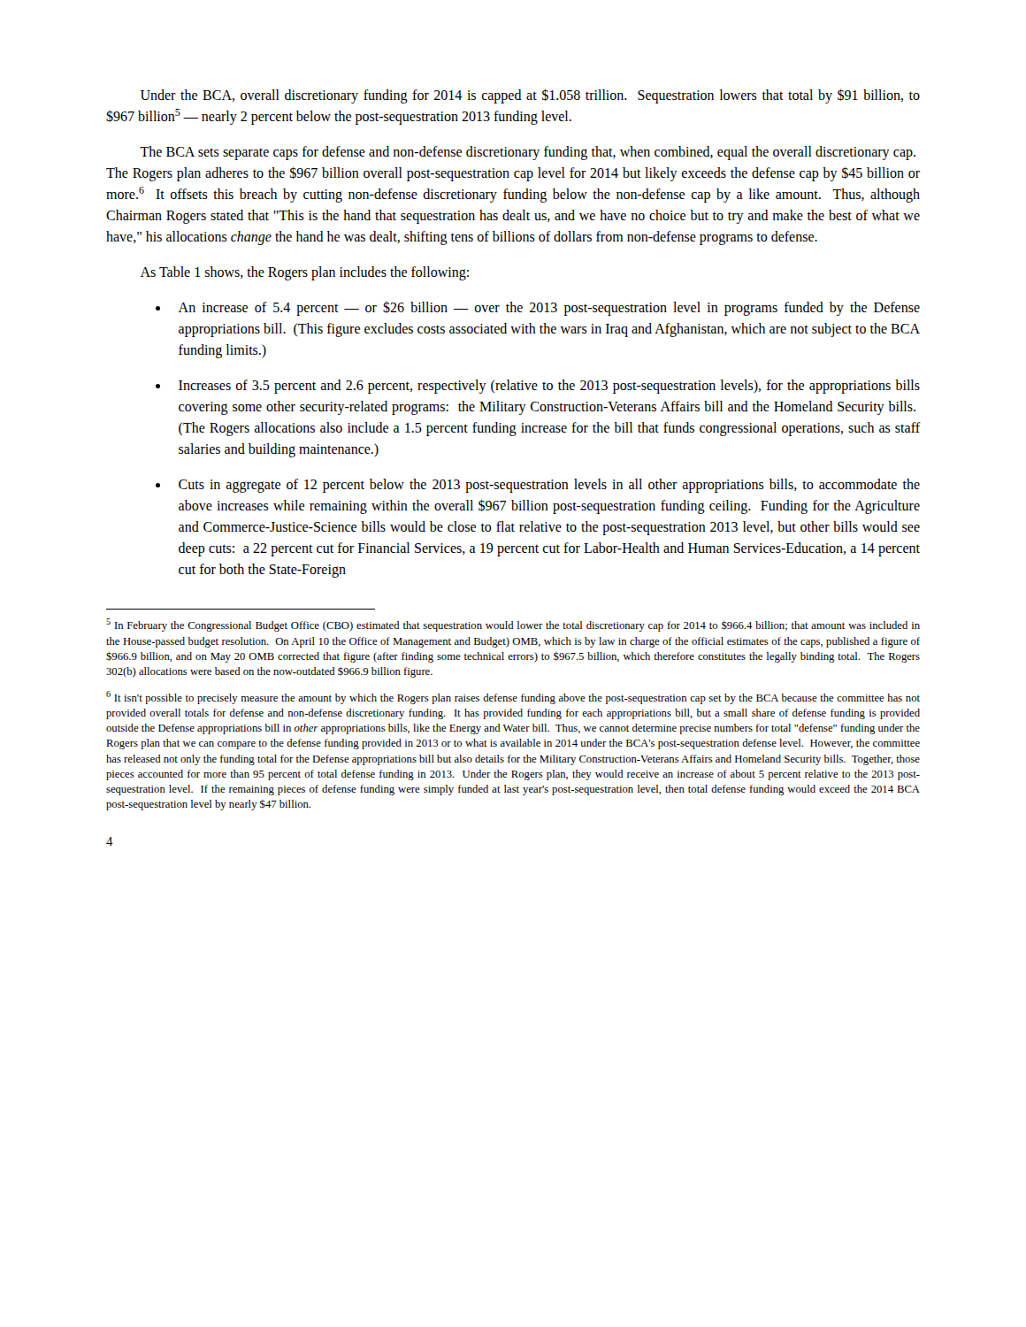Under the BCA, overall discretionary funding for 2014 is capped at $1.058 trillion. Sequestration lowers that total by $91 billion, to $967 billion5 — nearly 2 percent below the post-sequestration 2013 funding level.
The BCA sets separate caps for defense and non-defense discretionary funding that, when combined, equal the overall discretionary cap. The Rogers plan adheres to the $967 billion overall post-sequestration cap level for 2014 but likely exceeds the defense cap by $45 billion or more.6 It offsets this breach by cutting non-defense discretionary funding below the non-defense cap by a like amount. Thus, although Chairman Rogers stated that "This is the hand that sequestration has dealt us, and we have no choice but to try and make the best of what we have," his allocations change the hand he was dealt, shifting tens of billions of dollars from non-defense programs to defense.
As Table 1 shows, the Rogers plan includes the following:
An increase of 5.4 percent — or $26 billion — over the 2013 post-sequestration level in programs funded by the Defense appropriations bill. (This figure excludes costs associated with the wars in Iraq and Afghanistan, which are not subject to the BCA funding limits.)
Increases of 3.5 percent and 2.6 percent, respectively (relative to the 2013 post-sequestration levels), for the appropriations bills covering some other security-related programs: the Military Construction-Veterans Affairs bill and the Homeland Security bills. (The Rogers allocations also include a 1.5 percent funding increase for the bill that funds congressional operations, such as staff salaries and building maintenance.)
Cuts in aggregate of 12 percent below the 2013 post-sequestration levels in all other appropriations bills, to accommodate the above increases while remaining within the overall $967 billion post-sequestration funding ceiling. Funding for the Agriculture and Commerce-Justice-Science bills would be close to flat relative to the post-sequestration 2013 level, but other bills would see deep cuts: a 22 percent cut for Financial Services, a 19 percent cut for Labor-Health and Human Services-Education, a 14 percent cut for both the State-Foreign
5 In February the Congressional Budget Office (CBO) estimated that sequestration would lower the total discretionary cap for 2014 to $966.4 billion; that amount was included in the House-passed budget resolution. On April 10 the Office of Management and Budget) OMB, which is by law in charge of the official estimates of the caps, published a figure of $966.9 billion, and on May 20 OMB corrected that figure (after finding some technical errors) to $967.5 billion, which therefore constitutes the legally binding total. The Rogers 302(b) allocations were based on the now-outdated $966.9 billion figure.
6 It isn't possible to precisely measure the amount by which the Rogers plan raises defense funding above the post-sequestration cap set by the BCA because the committee has not provided overall totals for defense and non-defense discretionary funding. It has provided funding for each appropriations bill, but a small share of defense funding is provided outside the Defense appropriations bill in other appropriations bills, like the Energy and Water bill. Thus, we cannot determine precise numbers for total "defense" funding under the Rogers plan that we can compare to the defense funding provided in 2013 or to what is available in 2014 under the BCA's post-sequestration defense level. However, the committee has released not only the funding total for the Defense appropriations bill but also details for the Military Construction-Veterans Affairs and Homeland Security bills. Together, those pieces accounted for more than 95 percent of total defense funding in 2013. Under the Rogers plan, they would receive an increase of about 5 percent relative to the 2013 post-sequestration level. If the remaining pieces of defense funding were simply funded at last year's post-sequestration level, then total defense funding would exceed the 2014 BCA post-sequestration level by nearly $47 billion.
4